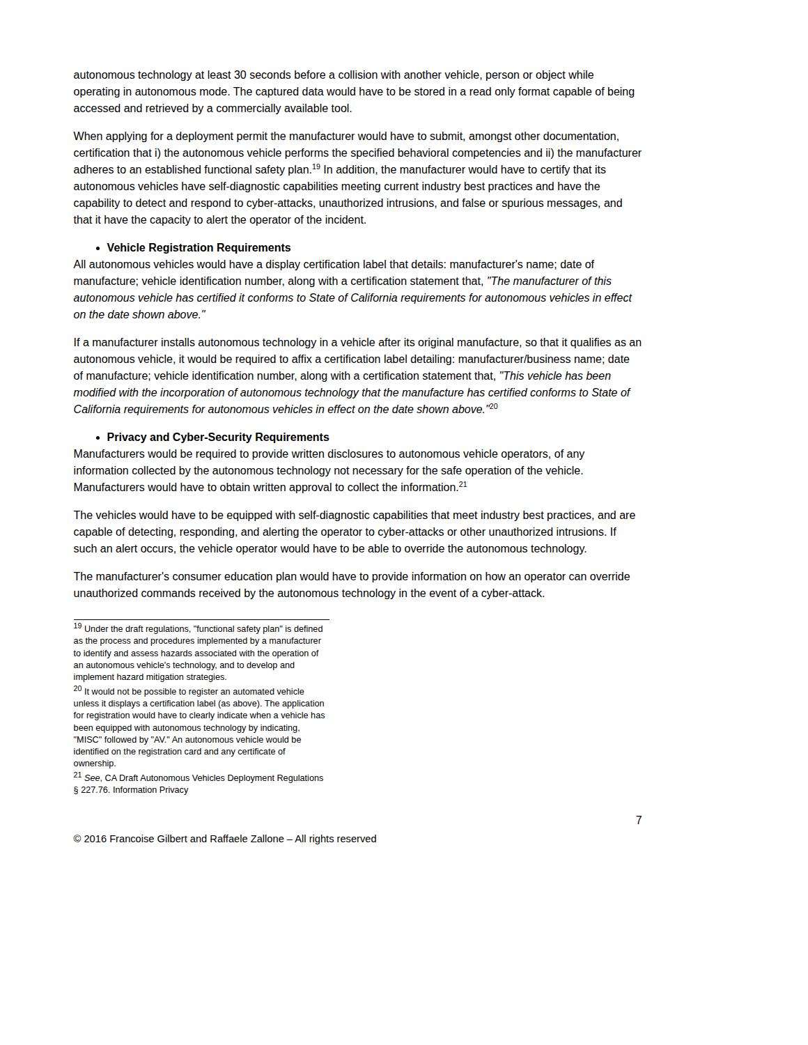autonomous technology at least 30 seconds before a collision with another vehicle, person or object while operating in autonomous mode. The captured data would have to be stored in a read only format capable of being accessed and retrieved by a commercially available tool.
When applying for a deployment permit the manufacturer would have to submit, amongst other documentation, certification that i) the autonomous vehicle performs the specified behavioral competencies and ii) the manufacturer adheres to an established functional safety plan.19 In addition, the manufacturer would have to certify that its autonomous vehicles have self-diagnostic capabilities meeting current industry best practices and have the capability to detect and respond to cyber-attacks, unauthorized intrusions, and false or spurious messages, and that it have the capacity to alert the operator of the incident.
Vehicle Registration Requirements
All autonomous vehicles would have a display certification label that details: manufacturer's name; date of manufacture; vehicle identification number, along with a certification statement that, "The manufacturer of this autonomous vehicle has certified it conforms to State of California requirements for autonomous vehicles in effect on the date shown above."
If a manufacturer installs autonomous technology in a vehicle after its original manufacture, so that it qualifies as an autonomous vehicle, it would be required to affix a certification label detailing: manufacturer/business name; date of manufacture; vehicle identification number, along with a certification statement that, "This vehicle has been modified with the incorporation of autonomous technology that the manufacture has certified conforms to State of California requirements for autonomous vehicles in effect on the date shown above."20
Privacy and Cyber-Security Requirements
Manufacturers would be required to provide written disclosures to autonomous vehicle operators, of any information collected by the autonomous technology not necessary for the safe operation of the vehicle. Manufacturers would have to obtain written approval to collect the information.21
The vehicles would have to be equipped with self-diagnostic capabilities that meet industry best practices, and are capable of detecting, responding, and alerting the operator to cyber-attacks or other unauthorized intrusions. If such an alert occurs, the vehicle operator would have to be able to override the autonomous technology.
The manufacturer's consumer education plan would have to provide information on how an operator can override unauthorized commands received by the autonomous technology in the event of a cyber-attack.
19 Under the draft regulations, "functional safety plan" is defined as the process and procedures implemented by a manufacturer to identify and assess hazards associated with the operation of an autonomous vehicle's technology, and to develop and implement hazard mitigation strategies.
20 It would not be possible to register an automated vehicle unless it displays a certification label (as above). The application for registration would have to clearly indicate when a vehicle has been equipped with autonomous technology by indicating, "MISC" followed by "AV." An autonomous vehicle would be identified on the registration card and any certificate of ownership.
21 See, CA Draft Autonomous Vehicles Deployment Regulations § 227.76. Information Privacy
7
© 2016 Francoise Gilbert and Raffaele Zallone – All rights reserved